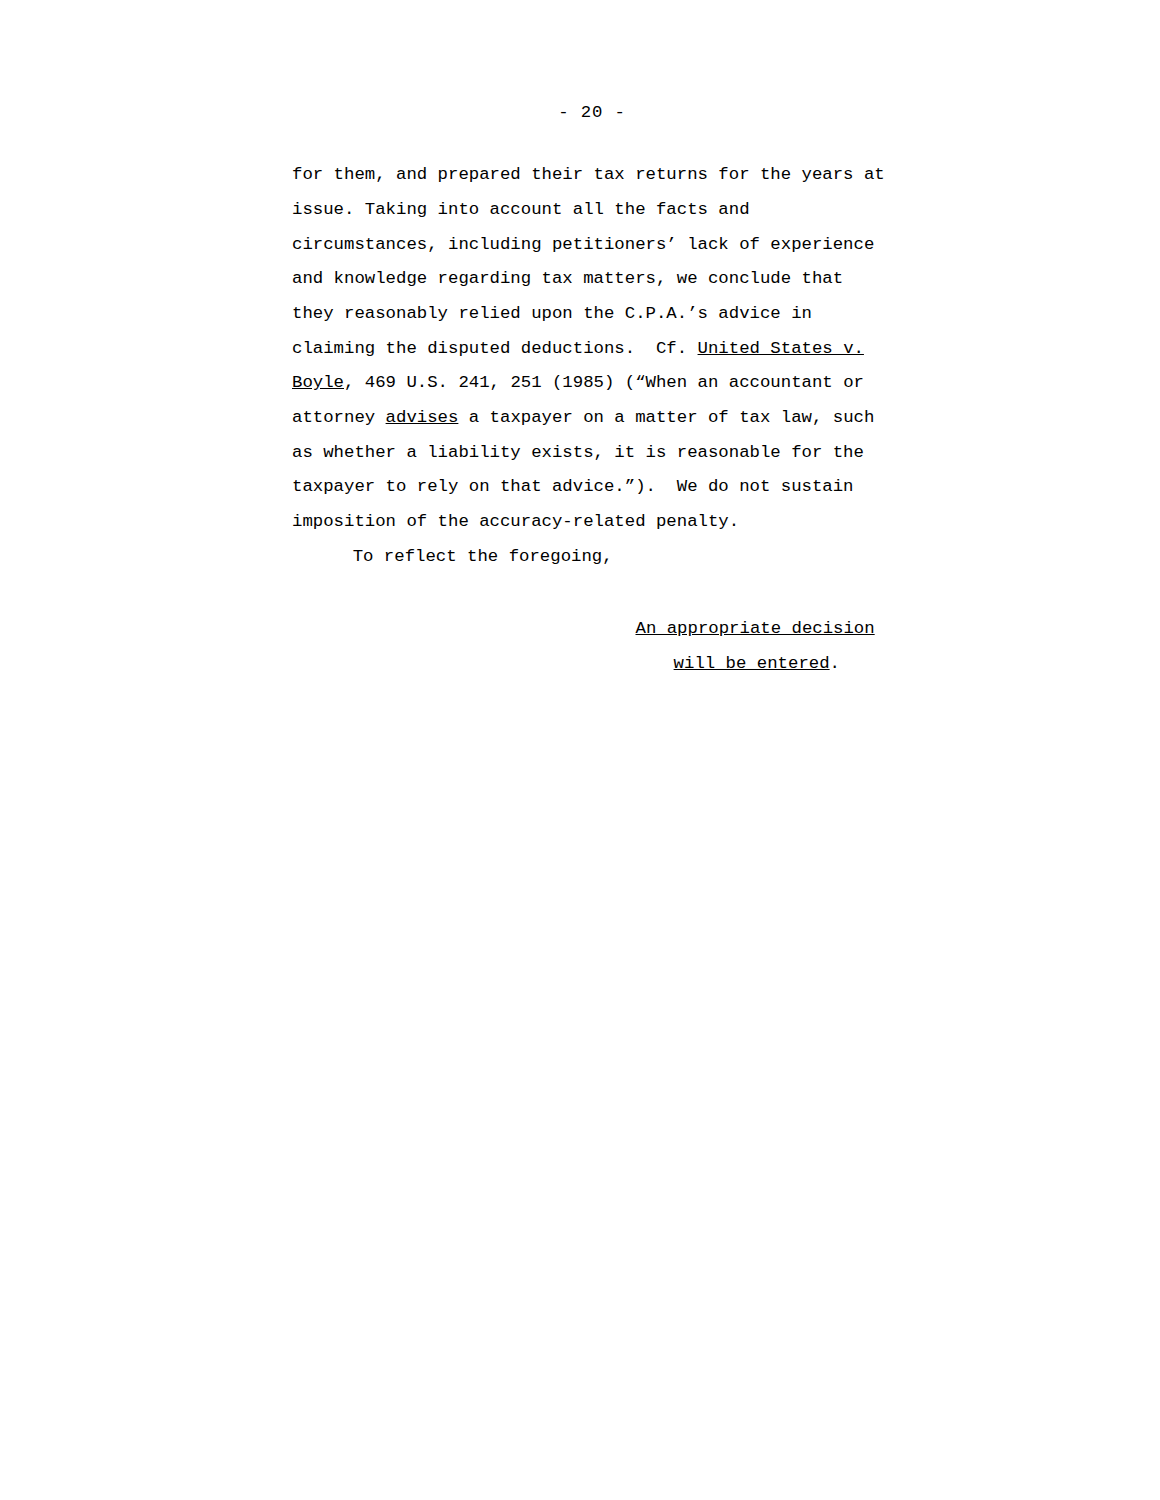- 20 -
for them, and prepared their tax returns for the years at issue. Taking into account all the facts and circumstances, including petitioners’ lack of experience and knowledge regarding tax matters, we conclude that they reasonably relied upon the C.P.A.’s advice in claiming the disputed deductions. Cf. United States v. Boyle, 469 U.S. 241, 251 (1985) (“When an accountant or attorney advises a taxpayer on a matter of tax law, such as whether a liability exists, it is reasonable for the taxpayer to rely on that advice.”). We do not sustain imposition of the accuracy-related penalty.
To reflect the foregoing,
An appropriate decision will be entered.